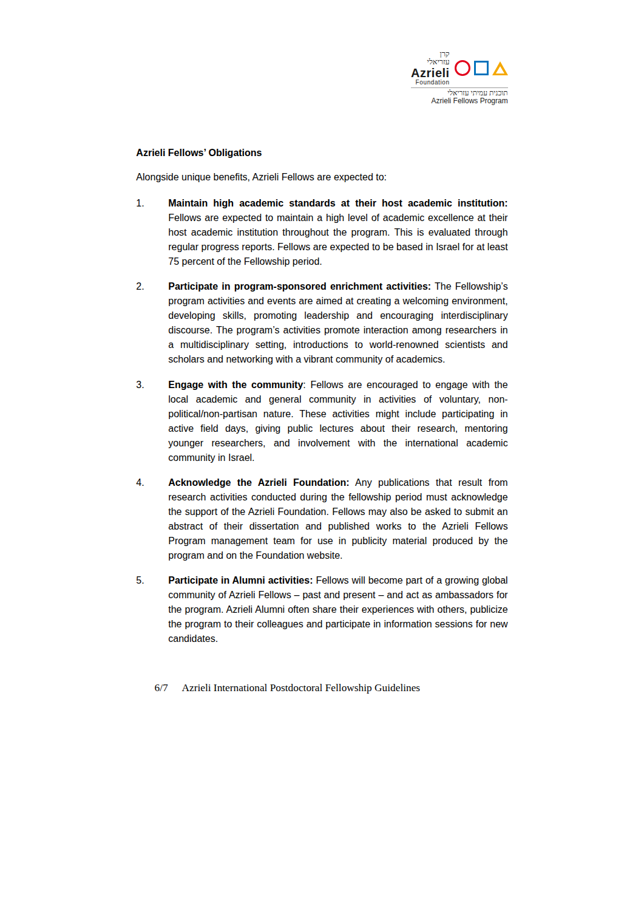קרן
עזריאלי
Azrieli
Foundation
תוכנית עמיתי עזריאלי Azrieli Fellows Program
Azrieli Fellows’ Obligations
Alongside unique benefits, Azrieli Fellows are expected to:
Maintain high academic standards at their host academic institution: Fellows are expected to maintain a high level of academic excellence at their host academic institution throughout the program. This is evaluated through regular progress reports. Fellows are expected to be based in Israel for at least 75 percent of the Fellowship period.
Participate in program-sponsored enrichment activities: The Fellowship’s program activities and events are aimed at creating a welcoming environment, developing skills, promoting leadership and encouraging interdisciplinary discourse. The program’s activities promote interaction among researchers in a multidisciplinary setting, introductions to world-renowned scientists and scholars and networking with a vibrant community of academics.
Engage with the community: Fellows are encouraged to engage with the local academic and general community in activities of voluntary, non-political/non-partisan nature. These activities might include participating in active field days, giving public lectures about their research, mentoring younger researchers, and involvement with the international academic community in Israel.
Acknowledge the Azrieli Foundation: Any publications that result from research activities conducted during the fellowship period must acknowledge the support of the Azrieli Foundation. Fellows may also be asked to submit an abstract of their dissertation and published works to the Azrieli Fellows Program management team for use in publicity material produced by the program and on the Foundation website.
Participate in Alumni activities: Fellows will become part of a growing global community of Azrieli Fellows – past and present – and act as ambassadors for the program. Azrieli Alumni often share their experiences with others, publicize the program to their colleagues and participate in information sessions for new candidates.
6/7 Azrieli International Postdoctoral Fellowship Guidelines